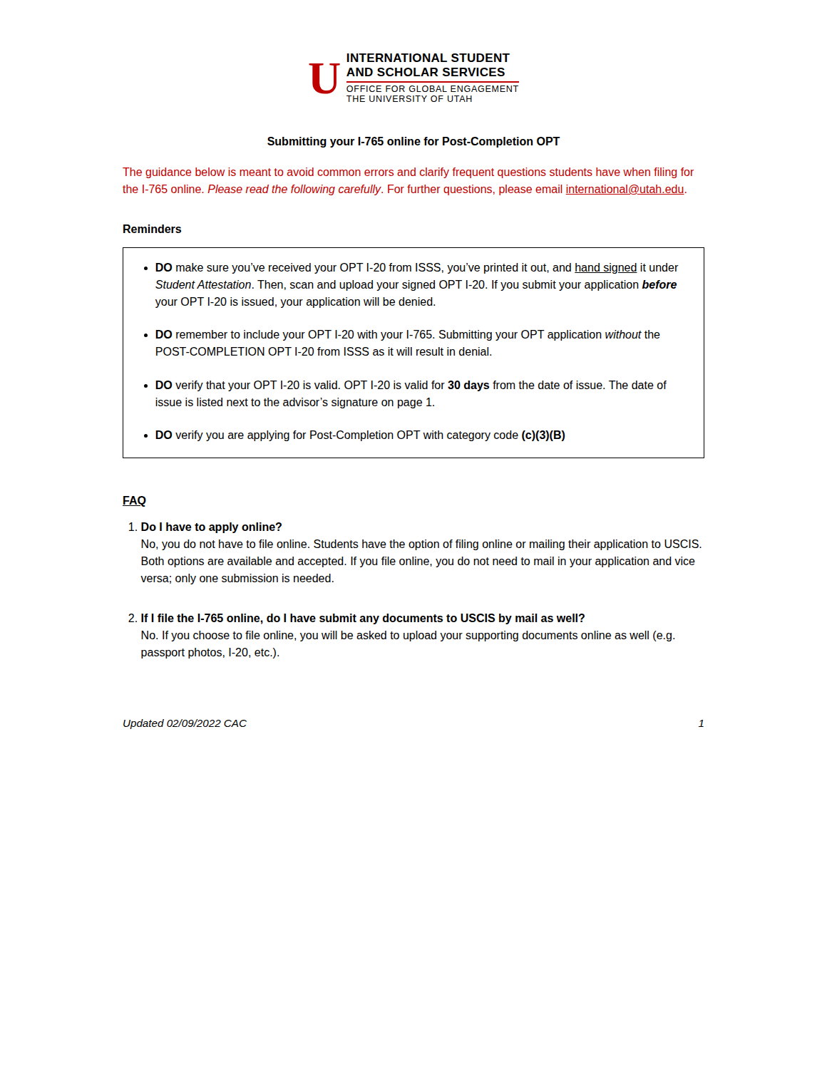U
INTERNATIONAL STUDENT
AND SCHOLAR SERVICES
OFFICE FOR GLOBAL ENGAGEMENT
THE UNIVERSITY OF UTAH
Submitting your I-765 online for Post-Completion OPT
The guidance below is meant to avoid common errors and clarify frequent questions students have when filing for the I-765 online. Please read the following carefully. For further questions, please email international@utah.edu.
Reminders
DO make sure you’ve received your OPT I-20 from ISSS, you’ve printed it out, and hand signed it under Student Attestation. Then, scan and upload your signed OPT I-20. If you submit your application before your OPT I-20 is issued, your application will be denied.
DO remember to include your OPT I-20 with your I-765. Submitting your OPT application without the POST-COMPLETION OPT I-20 from ISSS as it will result in denial.
DO verify that your OPT I-20 is valid. OPT I-20 is valid for 30 days from the date of issue. The date of issue is listed next to the advisor’s signature on page 1.
DO verify you are applying for Post-Completion OPT with category code (c)(3)(B)
FAQ
Do I have to apply online? No, you do not have to file online. Students have the option of filing online or mailing their application to USCIS. Both options are available and accepted. If you file online, you do not need to mail in your application and vice versa; only one submission is needed.
If I file the I-765 online, do I have submit any documents to USCIS by mail as well? No. If you choose to file online, you will be asked to upload your supporting documents online as well (e.g. passport photos, I-20, etc.).
Updated 02/09/2022 CAC 1